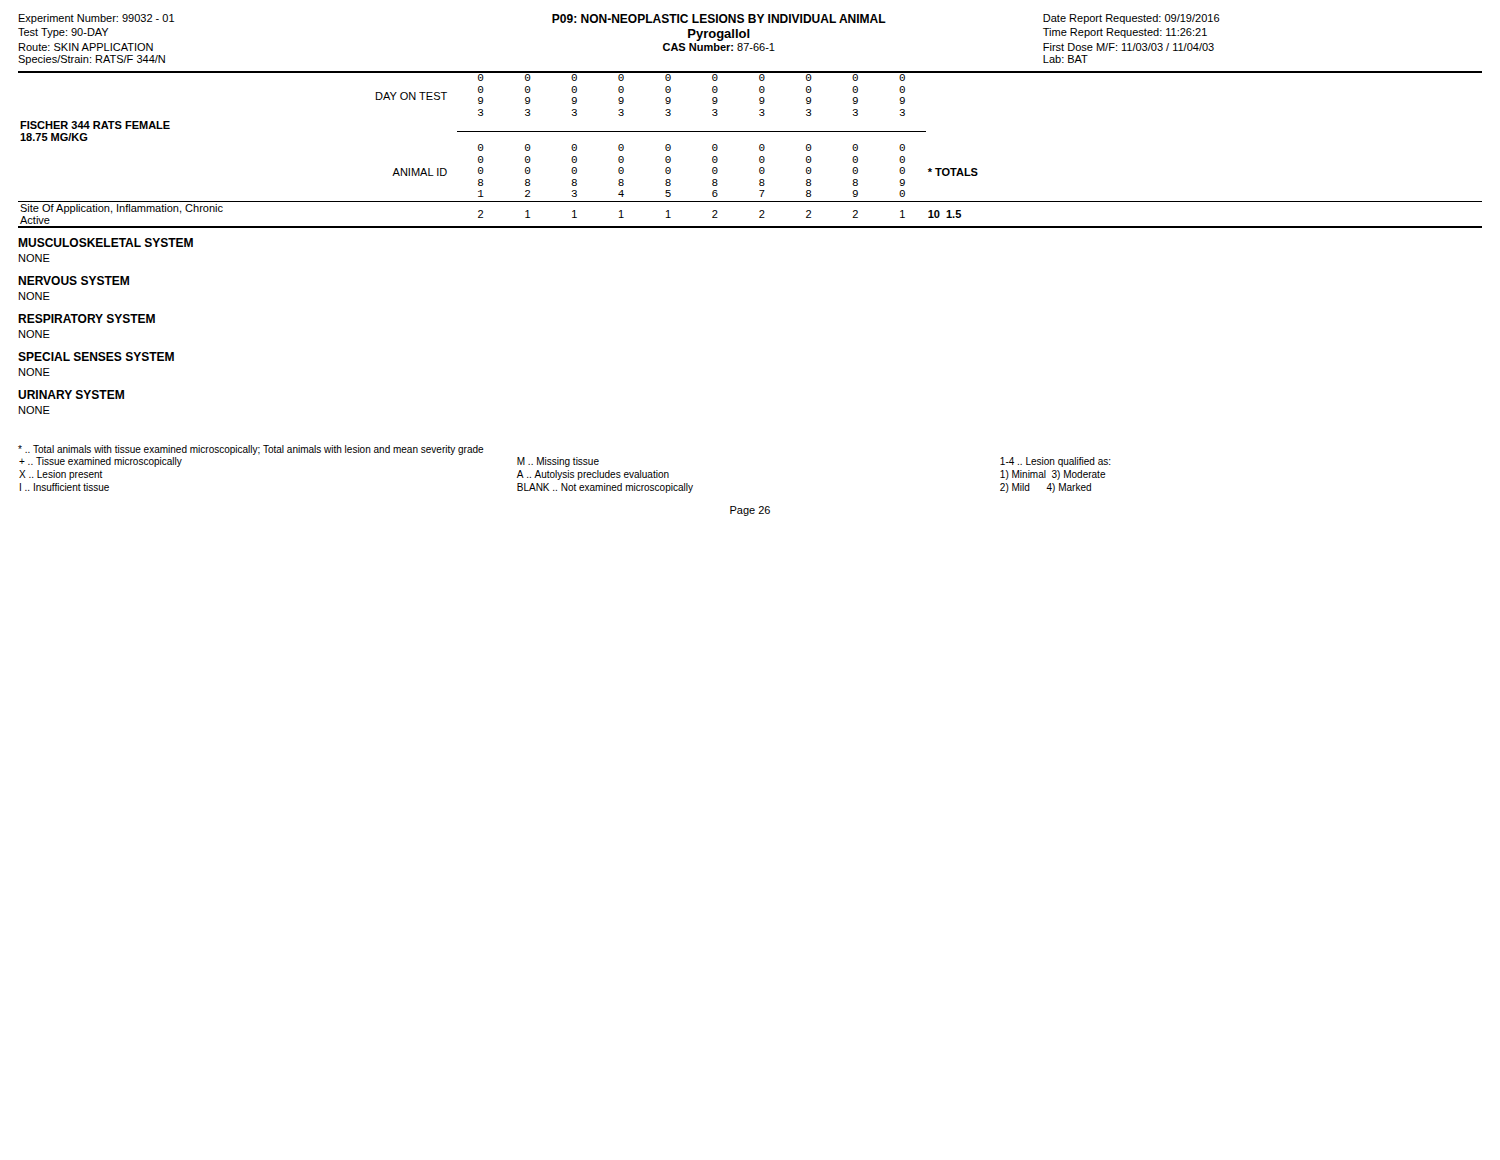| Experiment Number: 99032 - 01 | P09: NON-NEOPLASTIC LESIONS BY INDIVIDUAL ANIMAL | Date Report Requested: 09/19/2016 |
| Test Type: 90-DAY | Pyrogallol | Time Report Requested: 11:26:21 |
| Route: SKIN APPLICATION | CAS Number: 87-66-1 | First Dose M/F: 11/03/03 / 11/04/03 |
| Species/Strain: RATS/F 344/N | | Lab: BAT |
| DAY ON TEST | 0 0 9 3 | 0 0 9 3 | 0 0 9 3 | 0 0 9 3 | 0 0 9 3 | 0 0 9 3 | 0 0 9 3 | 0 0 9 3 | 0 0 9 3 | 0 0 9 3 | |
| FISCHER 344 RATS FEMALE | | |
| 18.75 MG/KG | | |
| ANIMAL ID | 0 0 0 8 1 | 0 0 0 8 2 | 0 0 0 8 3 | 0 0 0 8 4 | 0 0 0 8 5 | 0 0 0 8 6 | 0 0 0 8 7 | 0 0 0 8 8 | 0 0 0 8 9 | 0 0 0 9 0 | * TOTALS |
| Site Of Application, Inflammation, Chronic Active | 2 | 1 | 1 | 1 | 1 | 2 | 2 | 2 | 2 | 1 | 10 1.5 |
MUSCULOSKELETAL SYSTEM
NONE
NERVOUS SYSTEM
NONE
RESPIRATORY SYSTEM
NONE
SPECIAL SENSES SYSTEM
NONE
URINARY SYSTEM
NONE
* .. Total animals with tissue examined microscopically; Total animals with lesion and mean severity grade
| + .. Tissue examined microscopically | M .. Missing tissue | 1-4 .. Lesion qualified as: |
| X .. Lesion present | A .. Autolysis precludes evaluation | 1) Minimal 3) Moderate |
| I .. Insufficient tissue | BLANK .. Not examined microscopically | 2) Mild 4) Marked |
Page 26